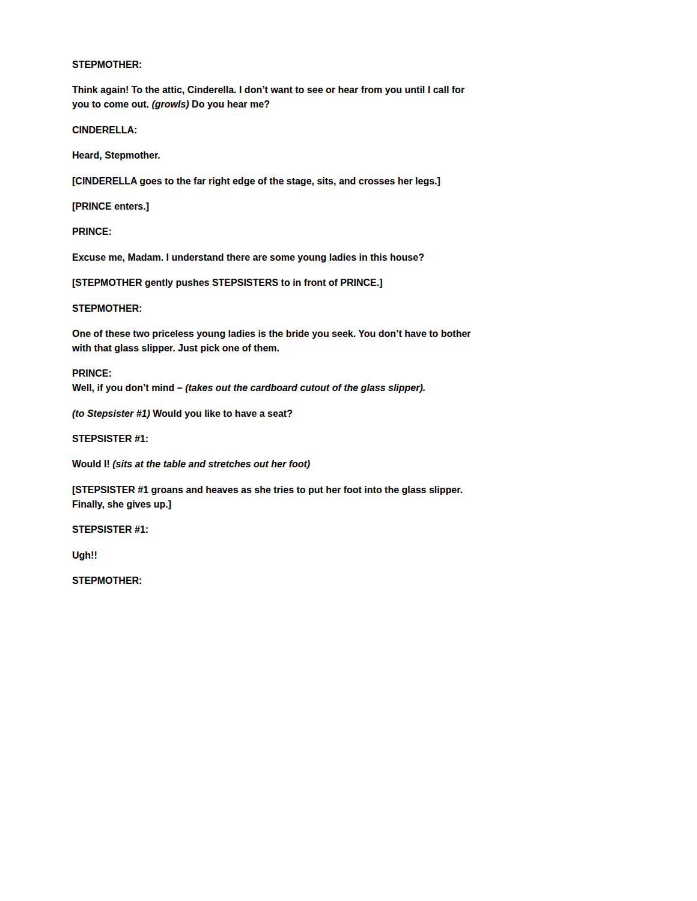STEPMOTHER:
Think again! To the attic, Cinderella. I don’t want to see or hear from you until I call for you to come out. (growls) Do you hear me?
CINDERELLA:
Heard, Stepmother.
[CINDERELLA goes to the far right edge of the stage, sits, and crosses her legs.]
[PRINCE enters.]
PRINCE:
Excuse me, Madam. I understand there are some young ladies in this house?
[STEPMOTHER gently pushes STEPSISTERS to in front of PRINCE.]
STEPMOTHER:
One of these two priceless young ladies is the bride you seek. You don’t have to bother with that glass slipper. Just pick one of them.
PRINCE:
Well, if you don’t mind – (takes out the cardboard cutout of the glass slipper).
(to Stepsister #1) Would you like to have a seat?
STEPSISTER #1:
Would I! (sits at the table and stretches out her foot)
[STEPSISTER #1 groans and heaves as she tries to put her foot into the glass slipper. Finally, she gives up.]
STEPSISTER #1:
Ugh!!
STEPMOTHER: